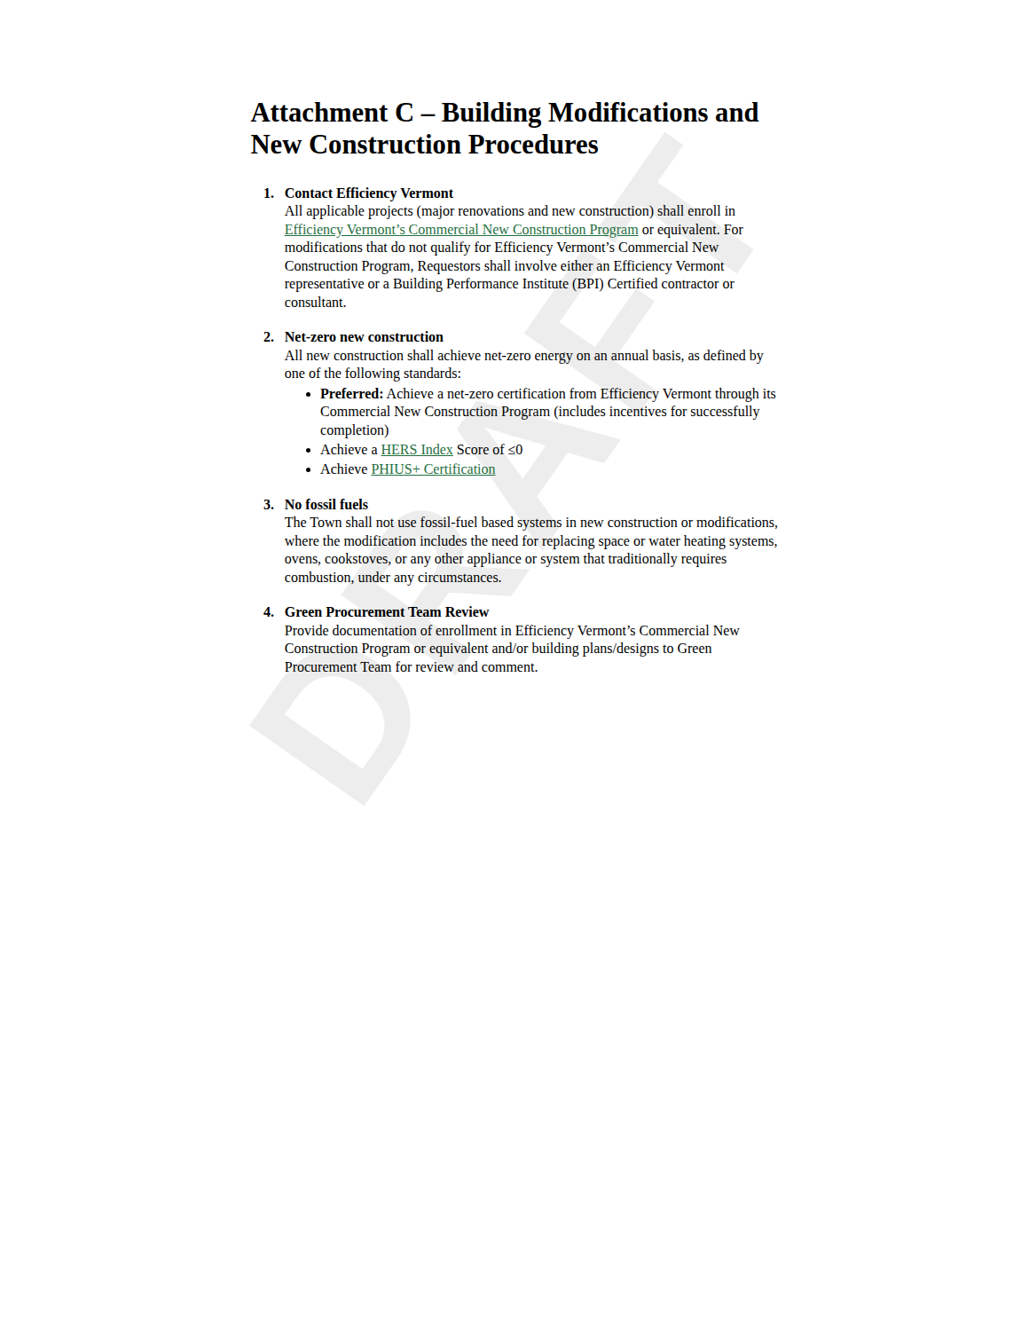DRAFT
Attachment C – Building Modifications and New Construction Procedures
Contact Efficiency Vermont
All applicable projects (major renovations and new construction) shall enroll in Efficiency Vermont’s Commercial New Construction Program or equivalent. For modifications that do not qualify for Efficiency Vermont’s Commercial New Construction Program, Requestors shall involve either an Efficiency Vermont representative or a Building Performance Institute (BPI) Certified contractor or consultant.
Net-zero new construction
All new construction shall achieve net-zero energy on an annual basis, as defined by one of the following standards:
Preferred: Achieve a net-zero certification from Efficiency Vermont through its Commercial New Construction Program (includes incentives for successfully completion)
Achieve a HERS Index Score of ≤0
Achieve PHIUS+ Certification
No fossil fuels
The Town shall not use fossil-fuel based systems in new construction or modifications, where the modification includes the need for replacing space or water heating systems, ovens, cookstoves, or any other appliance or system that traditionally requires combustion, under any circumstances.
Green Procurement Team Review
Provide documentation of enrollment in Efficiency Vermont’s Commercial New Construction Program or equivalent and/or building plans/designs to Green Procurement Team for review and comment.